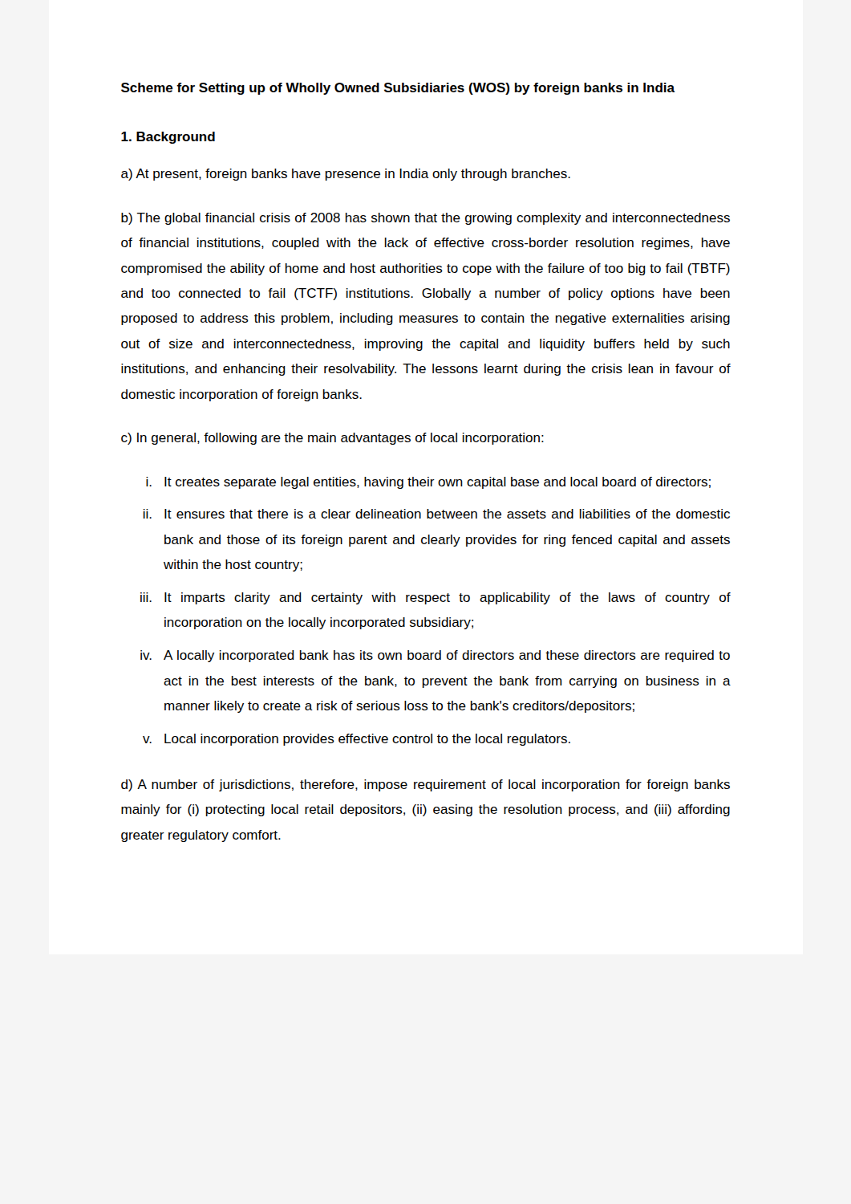Scheme for Setting up of Wholly Owned Subsidiaries (WOS) by foreign banks in India
1. Background
a) At present, foreign banks have presence in India only through branches.
b) The global financial crisis of 2008 has shown that the growing complexity and interconnectedness of financial institutions, coupled with the lack of effective cross-border resolution regimes, have compromised the ability of home and host authorities to cope with the failure of too big to fail (TBTF) and too connected to fail (TCTF) institutions. Globally a number of policy options have been proposed to address this problem, including measures to contain the negative externalities arising out of size and interconnectedness, improving the capital and liquidity buffers held by such institutions, and enhancing their resolvability. The lessons learnt during the crisis lean in favour of domestic incorporation of foreign banks.
c) In general, following are the main advantages of local incorporation:
It creates separate legal entities, having their own capital base and local board of directors;
It ensures that there is a clear delineation between the assets and liabilities of the domestic bank and those of its foreign parent and clearly provides for ring fenced capital and assets within the host country;
It imparts clarity and certainty with respect to applicability of the laws of country of incorporation on the locally incorporated subsidiary;
A locally incorporated bank has its own board of directors and these directors are required to act in the best interests of the bank, to prevent the bank from carrying on business in a manner likely to create a risk of serious loss to the bank's creditors/depositors;
Local incorporation provides effective control to the local regulators.
d) A number of jurisdictions, therefore, impose requirement of local incorporation for foreign banks mainly for (i) protecting local retail depositors, (ii) easing the resolution process, and (iii) affording greater regulatory comfort.